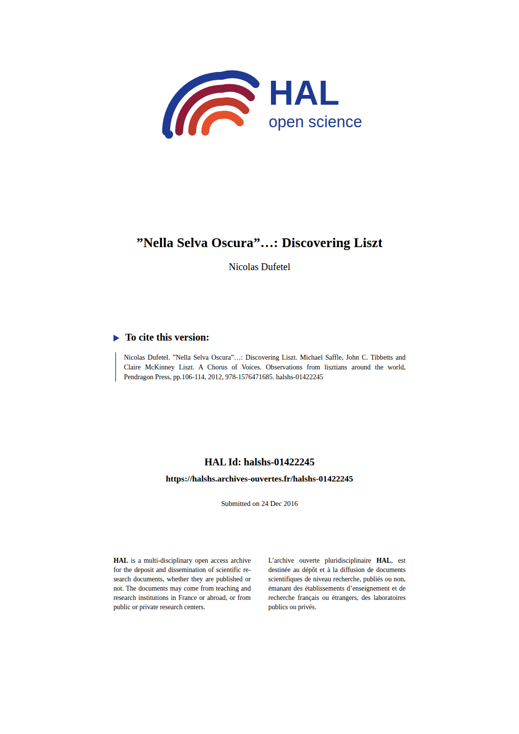HAL open science
”Nella Selva Oscura”…: Discovering Liszt
Nicolas Dufetel
To cite this version:
Nicolas Dufetel. ”Nella Selva Oscura”…: Discovering Liszt. Michael Saffle, John C. Tibbetts and Claire McKinney Liszt. A Chorus of Voices. Observations from lisztians around the world, Pendragon Press, pp.106-114, 2012, 978-1576471685. halshs-01422245
HAL Id: halshs-01422245
https://halshs.archives-ouvertes.fr/halshs-01422245
Submitted on 24 Dec 2016
HAL is a multi-disciplinary open access archive for the deposit and dissemination of scientific research documents, whether they are published or not. The documents may come from teaching and research institutions in France or abroad, or from public or private research centers.
L’archive ouverte pluridisciplinaire HAL, est destinée au dépôt et à la diffusion de documents scientifiques de niveau recherche, publiés ou non, émanant des établissements d’enseignement et de recherche français ou étrangers, des laboratoires publics ou privés.